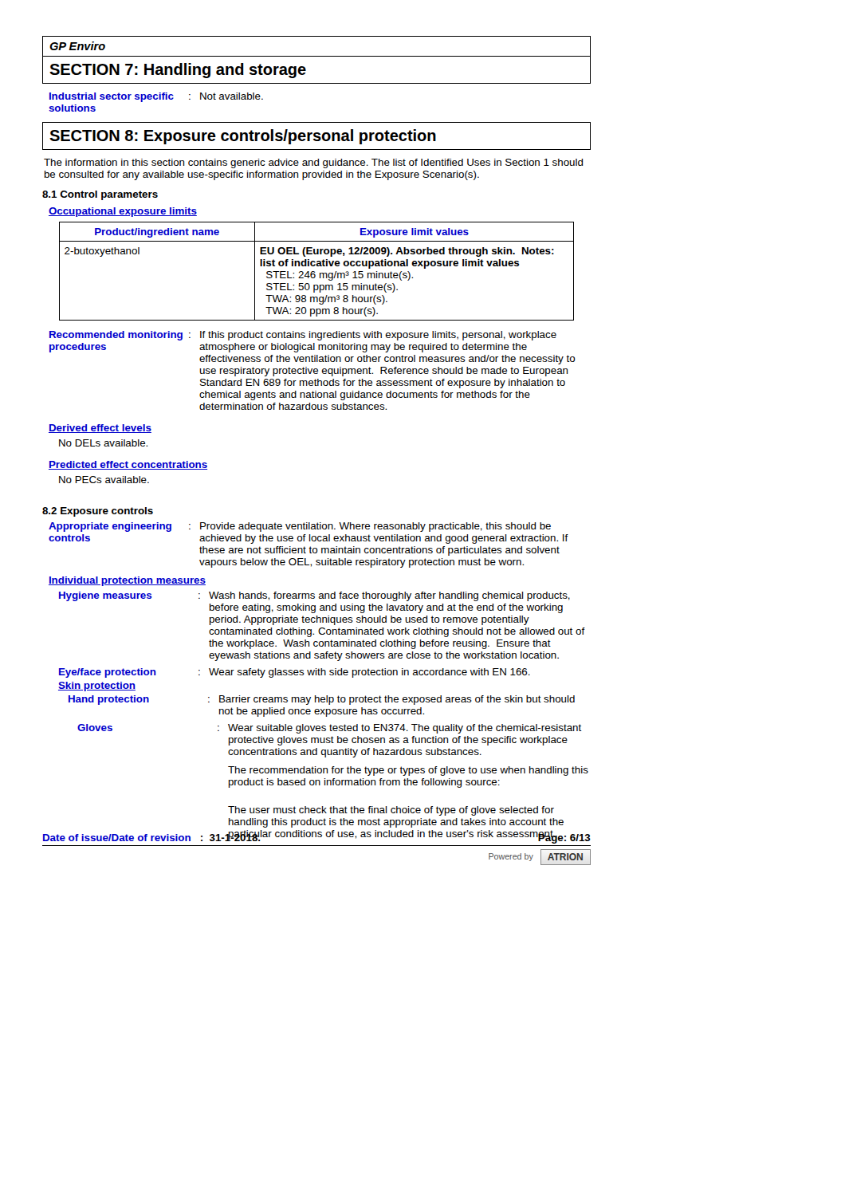GP Enviro
SECTION 7: Handling and storage
Industrial sector specific solutions
:
Not available.
SECTION 8: Exposure controls/personal protection
The information in this section contains generic advice and guidance. The list of Identified Uses in Section 1 should be consulted for any available use-specific information provided in the Exposure Scenario(s).
8.1 Control parameters
Occupational exposure limits
| Product/ingredient name | Exposure limit values |
| --- | --- |
| 2-butoxyethanol | EU OEL (Europe, 12/2009). Absorbed through skin. Notes: list of indicative occupational exposure limit values STEL: 246 mg/m³ 15 minute(s). STEL: 50 ppm 15 minute(s). TWA: 98 mg/m³ 8 hour(s). TWA: 20 ppm 8 hour(s). |
Recommended monitoring procedures
:
If this product contains ingredients with exposure limits, personal, workplace atmosphere or biological monitoring may be required to determine the effectiveness of the ventilation or other control measures and/or the necessity to use respiratory protective equipment. Reference should be made to European Standard EN 689 for methods for the assessment of exposure by inhalation to chemical agents and national guidance documents for methods for the determination of hazardous substances.
Derived effect levels
No DELs available.
Predicted effect concentrations
No PECs available.
8.2 Exposure controls
Appropriate engineering controls
:
Provide adequate ventilation. Where reasonably practicable, this should be achieved by the use of local exhaust ventilation and good general extraction. If these are not sufficient to maintain concentrations of particulates and solvent vapours below the OEL, suitable respiratory protection must be worn.
Individual protection measures
Hygiene measures
:
Wash hands, forearms and face thoroughly after handling chemical products, before eating, smoking and using the lavatory and at the end of the working period. Appropriate techniques should be used to remove potentially contaminated clothing. Contaminated work clothing should not be allowed out of the workplace. Wash contaminated clothing before reusing. Ensure that eyewash stations and safety showers are close to the workstation location.
Eye/face protection
:
Wear safety glasses with side protection in accordance with EN 166.
Skin protection
Hand protection
:
Barrier creams may help to protect the exposed areas of the skin but should not be applied once exposure has occurred.
Gloves
:
Wear suitable gloves tested to EN374. The quality of the chemical-resistant protective gloves must be chosen as a function of the specific workplace concentrations and quantity of hazardous substances.
The recommendation for the type or types of glove to use when handling this product is based on information from the following source:
The user must check that the final choice of type of glove selected for handling this product is the most appropriate and takes into account the particular conditions of use, as included in the user's risk assessment.
Date of issue/Date of revision : 31-1-2018. Page: 6/13
Powered by ATRION